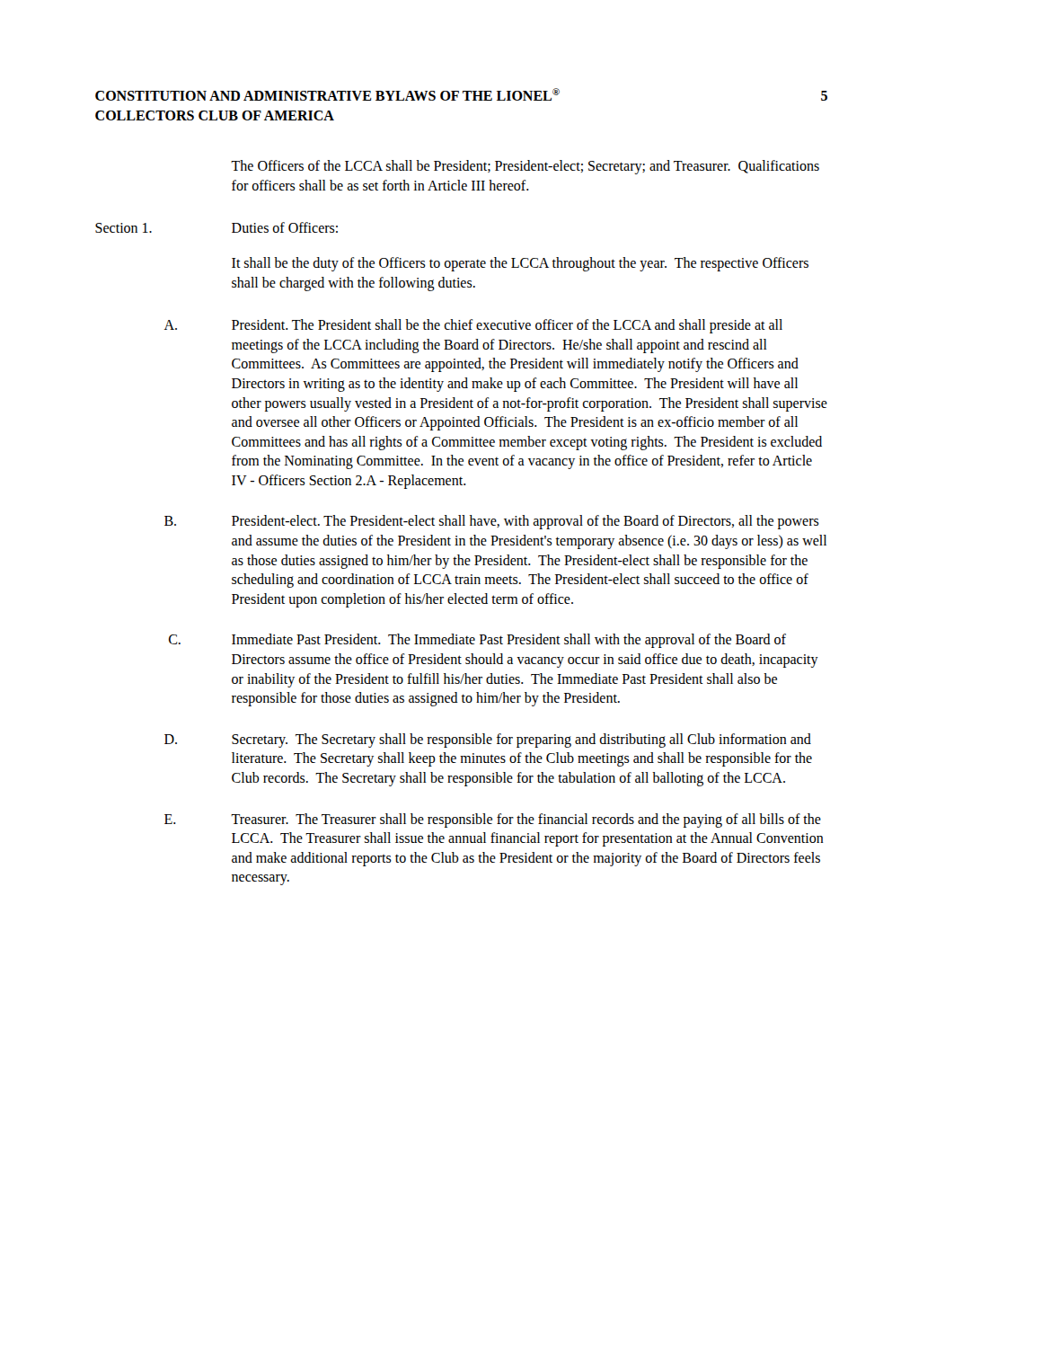Constitution and Administrative Bylaws of the Lionel® Collectors Club of America
5
The Officers of the LCCA shall be President; President-elect; Secretary; and Treasurer. Qualifications for officers shall be as set forth in Article III hereof.
Section 1.
Duties of Officers:
It shall be the duty of the Officers to operate the LCCA throughout the year. The respective Officers shall be charged with the following duties.
A.
President. The President shall be the chief executive officer of the LCCA and shall preside at all meetings of the LCCA including the Board of Directors. He/she shall appoint and rescind all Committees. As Committees are appointed, the President will immediately notify the Officers and Directors in writing as to the identity and make up of each Committee. The President will have all other powers usually vested in a President of a not-for-profit corporation. The President shall supervise and oversee all other Officers or Appointed Officials. The President is an ex-officio member of all Committees and has all rights of a Committee member except voting rights. The President is excluded from the Nominating Committee. In the event of a vacancy in the office of President, refer to Article IV - Officers Section 2.A - Replacement.
B.
President-elect. The President-elect shall have, with approval of the Board of Directors, all the powers and assume the duties of the President in the President's temporary absence (i.e. 30 days or less) as well as those duties assigned to him/her by the President. The President-elect shall be responsible for the scheduling and coordination of LCCA train meets. The President-elect shall succeed to the office of President upon completion of his/her elected term of office.
C.
Immediate Past President. The Immediate Past President shall with the approval of the Board of Directors assume the office of President should a vacancy occur in said office due to death, incapacity or inability of the President to fulfill his/her duties. The Immediate Past President shall also be responsible for those duties as assigned to him/her by the President.
D.
Secretary. The Secretary shall be responsible for preparing and distributing all Club information and literature. The Secretary shall keep the minutes of the Club meetings and shall be responsible for the Club records. The Secretary shall be responsible for the tabulation of all balloting of the LCCA.
E.
Treasurer. The Treasurer shall be responsible for the financial records and the paying of all bills of the LCCA. The Treasurer shall issue the annual financial report for presentation at the Annual Convention and make additional reports to the Club as the President or the majority of the Board of Directors feels necessary.